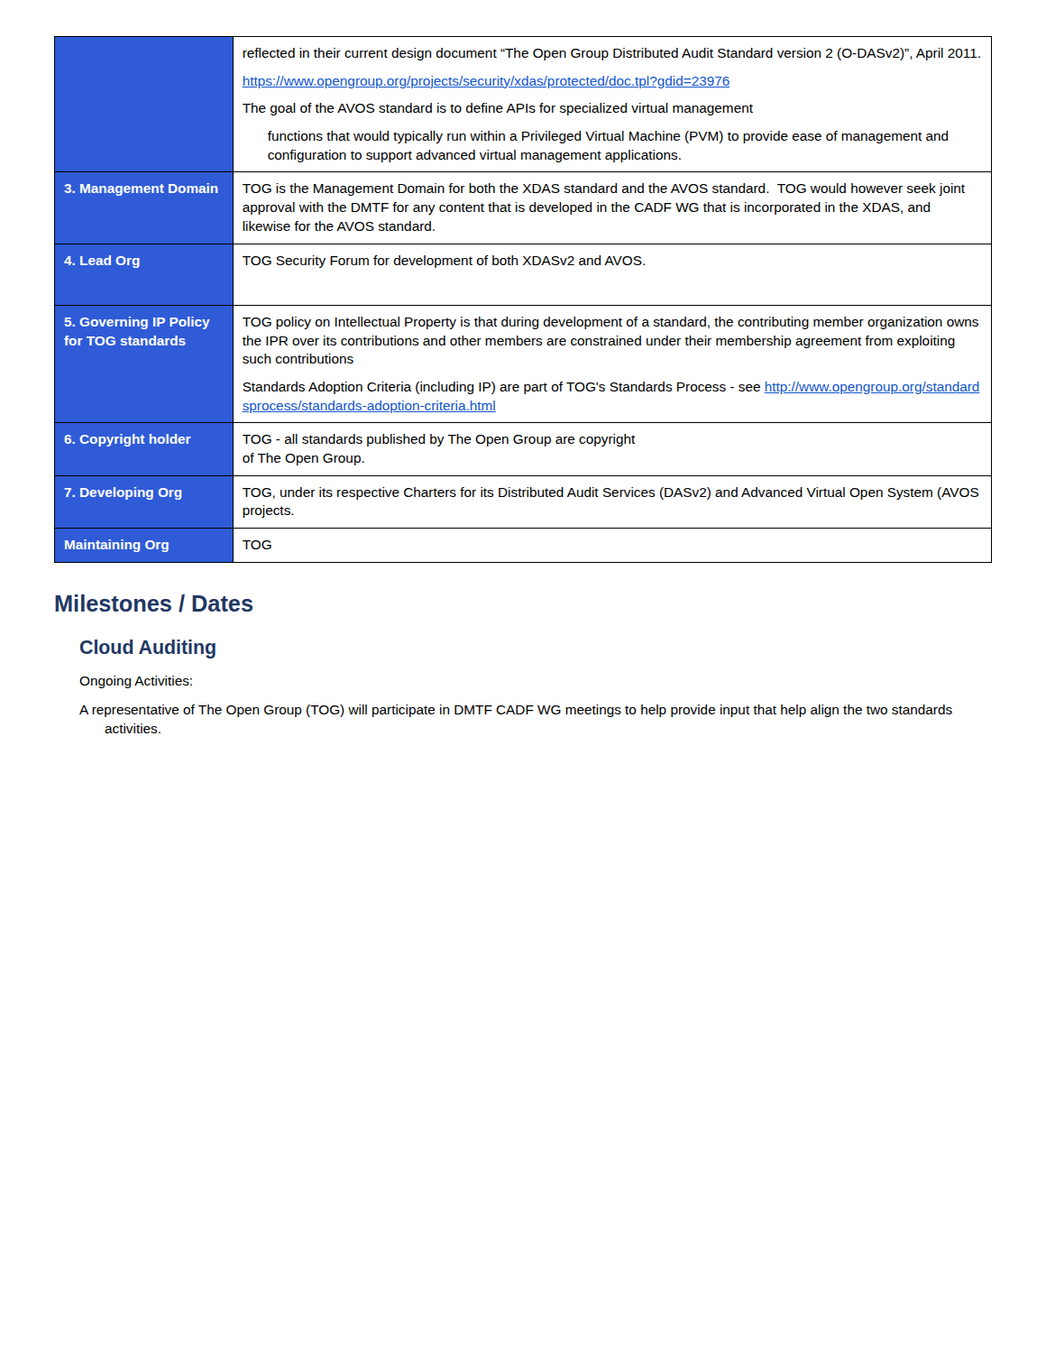| | reflected in their current design document “The Open Group Distributed Audit Standard version 2 (O-DASv2)”, April 2011. https://www.opengroup.org/projects/security/xdas/protected/doc.tpl?gdid=23976 The goal of the AVOS standard is to define APIs for specialized virtual management functions that would typically run within a Privileged Virtual Machine (PVM) to provide ease of management and configuration to support advanced virtual management applications. |
| 3. Management Domain | TOG is the Management Domain for both the XDAS standard and the AVOS standard. TOG would however seek joint approval with the DMTF for any content that is developed in the CADF WG that is incorporated in the XDAS, and likewise for the AVOS standard. |
| 4. Lead Org | TOG Security Forum for development of both XDASv2 and AVOS. |
| 5. Governing IP Policy for TOG standards | TOG policy on Intellectual Property is that during development of a standard, the contributing member organization owns the IPR over its contributions and other members are constrained under their membership agreement from exploiting such contributions Standards Adoption Criteria (including IP) are part of TOG's Standards Process - see http://www.opengroup.org/standardsprocess/standards-adoption-criteria.html |
| 6. Copyright holder | TOG - all standards published by The Open Group are copyright of The Open Group. |
| 7. Developing Org | TOG, under its respective Charters for its Distributed Audit Services (DASv2) and Advanced Virtual Open System (AVOS projects. |
| Maintaining Org | TOG |
Milestones / Dates
Cloud Auditing
Ongoing Activities:
A representative of The Open Group (TOG) will participate in DMTF CADF WG meetings to help provide input that help align the two standards activities.